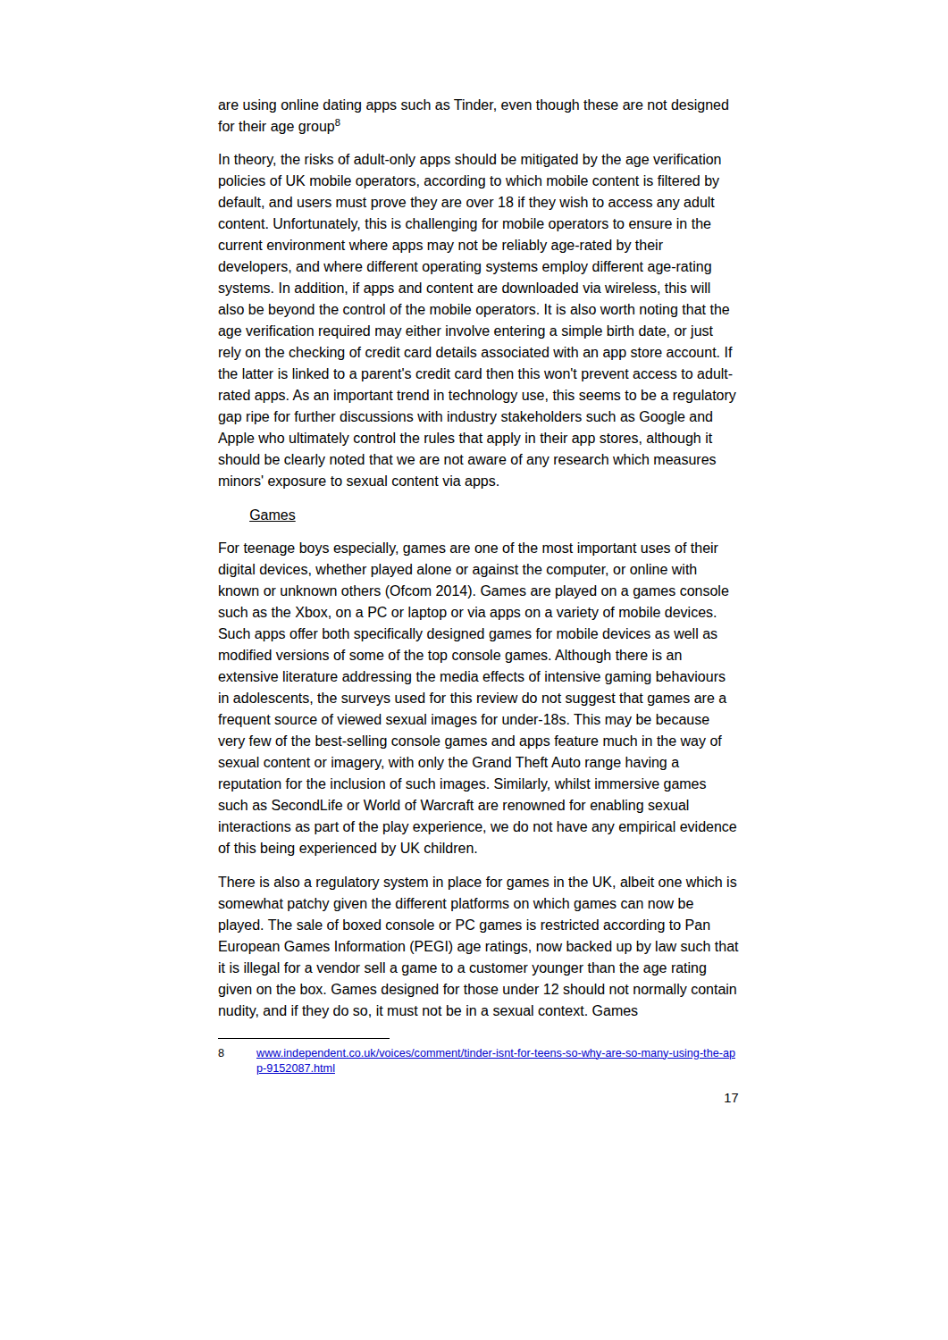are using online dating apps such as Tinder, even though these are not designed for their age group8
In theory, the risks of adult-only apps should be mitigated by the age verification policies of UK mobile operators, according to which mobile content is filtered by default, and users must prove they are over 18 if they wish to access any adult content. Unfortunately, this is challenging for mobile operators to ensure in the current environment where apps may not be reliably age-rated by their developers, and where different operating systems employ different age-rating systems. In addition, if apps and content are downloaded via wireless, this will also be beyond the control of the mobile operators. It is also worth noting that the age verification required may either involve entering a simple birth date, or just rely on the checking of credit card details associated with an app store account. If the latter is linked to a parent's credit card then this won't prevent access to adult-rated apps. As an important trend in technology use, this seems to be a regulatory gap ripe for further discussions with industry stakeholders such as Google and Apple who ultimately control the rules that apply in their app stores, although it should be clearly noted that we are not aware of any research which measures minors' exposure to sexual content via apps.
Games
For teenage boys especially, games are one of the most important uses of their digital devices, whether played alone or against the computer, or online with known or unknown others (Ofcom 2014). Games are played on a games console such as the Xbox, on a PC or laptop or via apps on a variety of mobile devices. Such apps offer both specifically designed games for mobile devices as well as modified versions of some of the top console games. Although there is an extensive literature addressing the media effects of intensive gaming behaviours in adolescents, the surveys used for this review do not suggest that games are a frequent source of viewed sexual images for under-18s. This may be because very few of the best-selling console games and apps feature much in the way of sexual content or imagery, with only the Grand Theft Auto range having a reputation for the inclusion of such images. Similarly, whilst immersive games such as SecondLife or World of Warcraft are renowned for enabling sexual interactions as part of the play experience, we do not have any empirical evidence of this being experienced by UK children.
There is also a regulatory system in place for games in the UK, albeit one which is somewhat patchy given the different platforms on which games can now be played. The sale of boxed console or PC games is restricted according to Pan European Games Information (PEGI) age ratings, now backed up by law such that it is illegal for a vendor sell a game to a customer younger than the age rating given on the box. Games designed for those under 12 should not normally contain nudity, and if they do so, it must not be in a sexual context. Games
8 www.independent.co.uk/voices/comment/tinder-isnt-for-teens-so-why-are-so-many-using-the-app-9152087.html
17